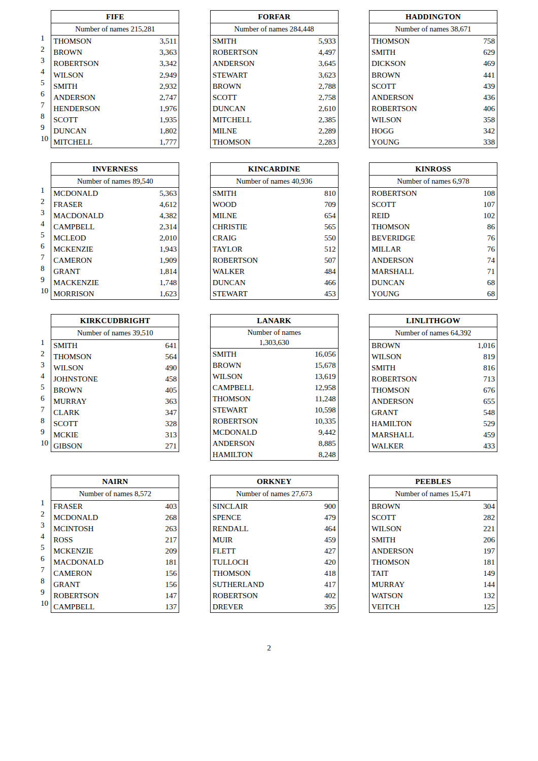1
2
3
4
5
6
7
8
9
10
FIFE
| Number of names 215,281 |
| --- |
| THOMSON | 3,511 |
| BROWN | 3,363 |
| ROBERTSON | 3,342 |
| WILSON | 2,949 |
| SMITH | 2,932 |
| ANDERSON | 2,747 |
| HENDERSON | 1,976 |
| SCOTT | 1,935 |
| DUNCAN | 1,802 |
| MITCHELL | 1,777 |
1
2
3
4
5
6
7
8
9
10
FORFAR
| Number of names 284,448 |
| --- |
| SMITH | 5,933 |
| ROBERTSON | 4,497 |
| ANDERSON | 3,645 |
| STEWART | 3,623 |
| BROWN | 2,788 |
| SCOTT | 2,758 |
| DUNCAN | 2,610 |
| MITCHELL | 2,385 |
| MILNE | 2,289 |
| THOMSON | 2,283 |
1
2
3
4
5
6
7
8
9
10
HADDINGTON
| Number of names 38,671 |
| --- |
| THOMSON | 758 |
| SMITH | 629 |
| DICKSON | 469 |
| BROWN | 441 |
| SCOTT | 439 |
| ANDERSON | 436 |
| ROBERTSON | 406 |
| WILSON | 358 |
| HOGG | 342 |
| YOUNG | 338 |
1
2
3
4
5
6
7
8
9
10
INVERNESS
| Number of names 89,540 |
| --- |
| MCDONALD | 5,363 |
| FRASER | 4,612 |
| MACDONALD | 4,382 |
| CAMPBELL | 2,314 |
| MCLEOD | 2,010 |
| MCKENZIE | 1,943 |
| CAMERON | 1,909 |
| GRANT | 1,814 |
| MACKENZIE | 1,748 |
| MORRISON | 1,623 |
1
2
3
4
5
6
7
8
9
10
KINCARDINE
| Number of names 40,936 |
| --- |
| SMITH | 810 |
| WOOD | 709 |
| MILNE | 654 |
| CHRISTIE | 565 |
| CRAIG | 550 |
| TAYLOR | 512 |
| ROBERTSON | 507 |
| WALKER | 484 |
| DUNCAN | 466 |
| STEWART | 453 |
1
2
3
4
5
6
7
8
9
10
KINROSS
| Number of names 6,978 |
| --- |
| ROBERTSON | 108 |
| SCOTT | 107 |
| REID | 102 |
| THOMSON | 86 |
| BEVERIDGE | 76 |
| MILLAR | 76 |
| ANDERSON | 74 |
| MARSHALL | 71 |
| DUNCAN | 68 |
| YOUNG | 68 |
1
2
3
4
5
6
7
8
9
10
KIRKCUDBRIGHT
| Number of names 39,510 |
| --- |
| SMITH | 641 |
| THOMSON | 564 |
| WILSON | 490 |
| JOHNSTONE | 458 |
| BROWN | 405 |
| MURRAY | 363 |
| CLARK | 347 |
| SCOTT | 328 |
| MCKIE | 313 |
| GIBSON | 271 |
1
2
3
4
5
6
7
8
9
10
LANARK
| Number of names 1,303,630 |
| --- |
| SMITH | 16,056 |
| BROWN | 15,678 |
| WILSON | 13,619 |
| CAMPBELL | 12,958 |
| THOMSON | 11,248 |
| STEWART | 10,598 |
| ROBERTSON | 10,335 |
| MCDONALD | 9,442 |
| ANDERSON | 8,885 |
| HAMILTON | 8,248 |
1
2
3
4
5
6
7
8
9
10
LINLITHGOW
| Number of names 64,392 |
| --- |
| BROWN | 1,016 |
| WILSON | 819 |
| SMITH | 816 |
| ROBERTSON | 713 |
| THOMSON | 676 |
| ANDERSON | 655 |
| GRANT | 548 |
| HAMILTON | 529 |
| MARSHALL | 459 |
| WALKER | 433 |
1
2
3
4
5
6
7
8
9
10
NAIRN
| Number of names 8,572 |
| --- |
| FRASER | 403 |
| MCDONALD | 268 |
| MCINTOSH | 263 |
| ROSS | 217 |
| MCKENZIE | 209 |
| MACDONALD | 181 |
| CAMERON | 156 |
| GRANT | 156 |
| ROBERTSON | 147 |
| CAMPBELL | 137 |
1
2
3
4
5
6
7
8
9
10
ORKNEY
| Number of names 27,673 |
| --- |
| SINCLAIR | 900 |
| SPENCE | 479 |
| RENDALL | 464 |
| MUIR | 459 |
| FLETT | 427 |
| TULLOCH | 420 |
| THOMSON | 418 |
| SUTHERLAND | 417 |
| ROBERTSON | 402 |
| DREVER | 395 |
1
2
3
4
5
6
7
8
9
10
PEEBLES
| Number of names 15,471 |
| --- |
| BROWN | 304 |
| SCOTT | 282 |
| WILSON | 221 |
| SMITH | 206 |
| ANDERSON | 197 |
| THOMSON | 181 |
| TAIT | 149 |
| MURRAY | 144 |
| WATSON | 132 |
| VEITCH | 125 |
2